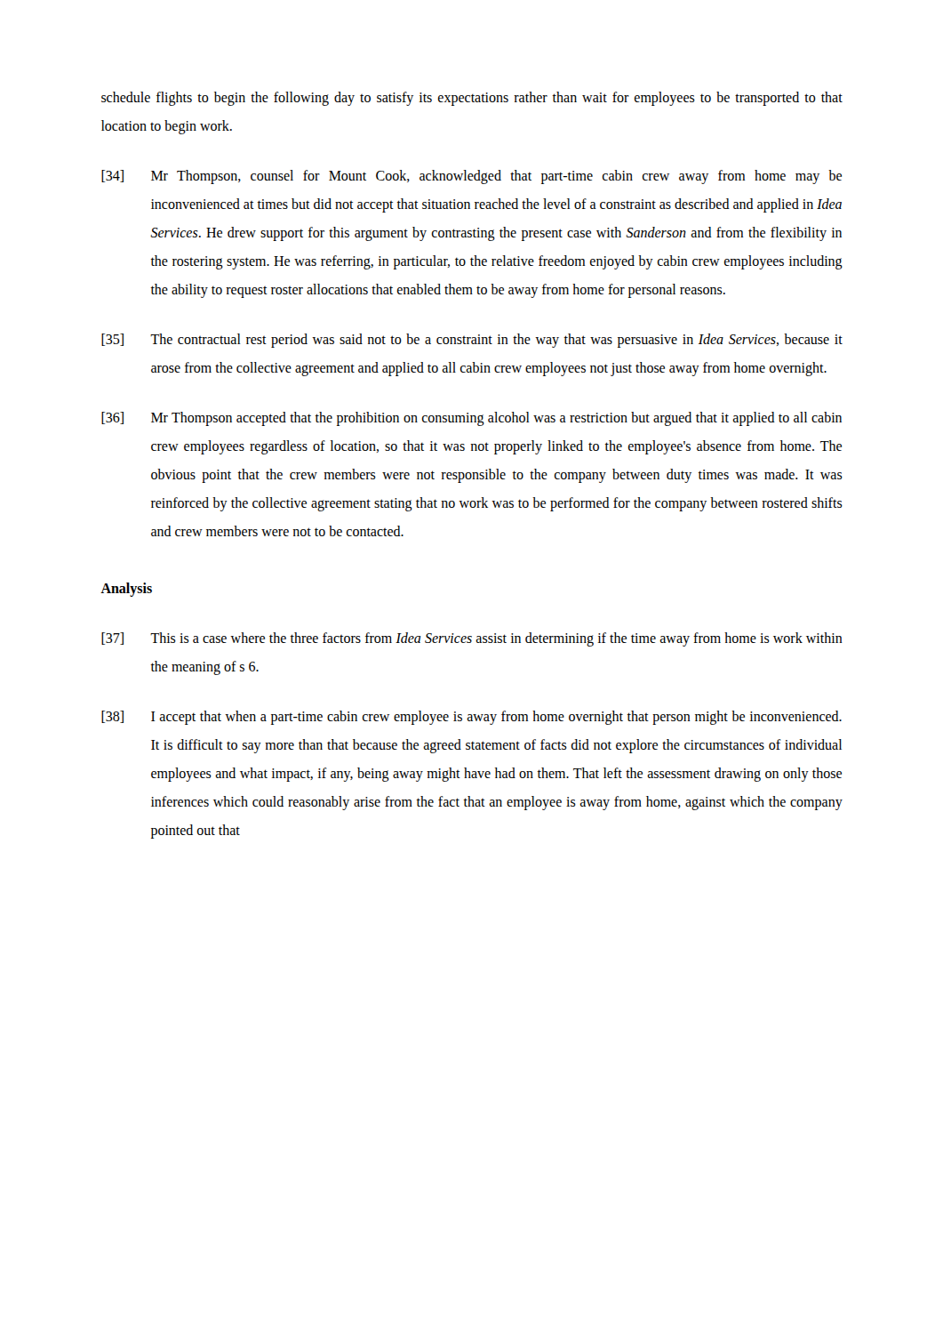schedule flights to begin the following day to satisfy its expectations rather than wait for employees to be transported to that location to begin work.
[34] Mr Thompson, counsel for Mount Cook, acknowledged that part-time cabin crew away from home may be inconvenienced at times but did not accept that situation reached the level of a constraint as described and applied in Idea Services. He drew support for this argument by contrasting the present case with Sanderson and from the flexibility in the rostering system. He was referring, in particular, to the relative freedom enjoyed by cabin crew employees including the ability to request roster allocations that enabled them to be away from home for personal reasons.
[35] The contractual rest period was said not to be a constraint in the way that was persuasive in Idea Services, because it arose from the collective agreement and applied to all cabin crew employees not just those away from home overnight.
[36] Mr Thompson accepted that the prohibition on consuming alcohol was a restriction but argued that it applied to all cabin crew employees regardless of location, so that it was not properly linked to the employee's absence from home. The obvious point that the crew members were not responsible to the company between duty times was made. It was reinforced by the collective agreement stating that no work was to be performed for the company between rostered shifts and crew members were not to be contacted.
Analysis
[37] This is a case where the three factors from Idea Services assist in determining if the time away from home is work within the meaning of s 6.
[38] I accept that when a part-time cabin crew employee is away from home overnight that person might be inconvenienced. It is difficult to say more than that because the agreed statement of facts did not explore the circumstances of individual employees and what impact, if any, being away might have had on them. That left the assessment drawing on only those inferences which could reasonably arise from the fact that an employee is away from home, against which the company pointed out that